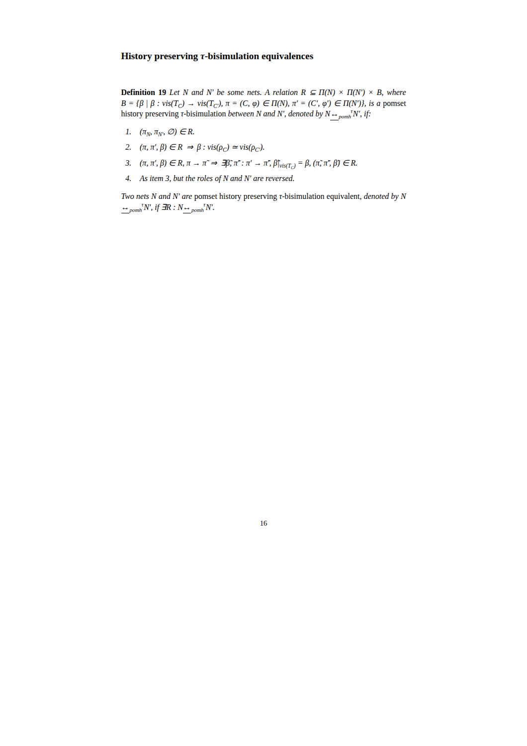History preserving τ-bisimulation equivalences
Definition 19 Let N and N′ be some nets. A relation R ⊆ Π(N) × Π(N′) × B, where B = {β | β : vis(TC) → vis(TC′), π = (C, φ) ∈ Π(N), π′ = (C′, φ′) ∈ Π(N′)}, is a pomset history preserving τ-bisimulation between N and N′, denoted by N pomh τ N′, if:
(πN, πN′, ∅) ∈ R.
(π, π′, β) ∈ R ⇒ β : vis(ρC) ≃ vis(ρC′).
(π, π′, β) ∈ R, π → π̃ ⇒ ∃β̃, π̃′ : π′ → π̃′, β̃|vis(TC) = β, (π̃, π̃′, β̃) ∈ R.
As item 3, but the roles of N and N′ are reversed.
Two nets N and N′ are pomset history preserving τ-bisimulation equivalent, denoted by N pomh τ N′, if ∃R : N pomh τ N′.
16